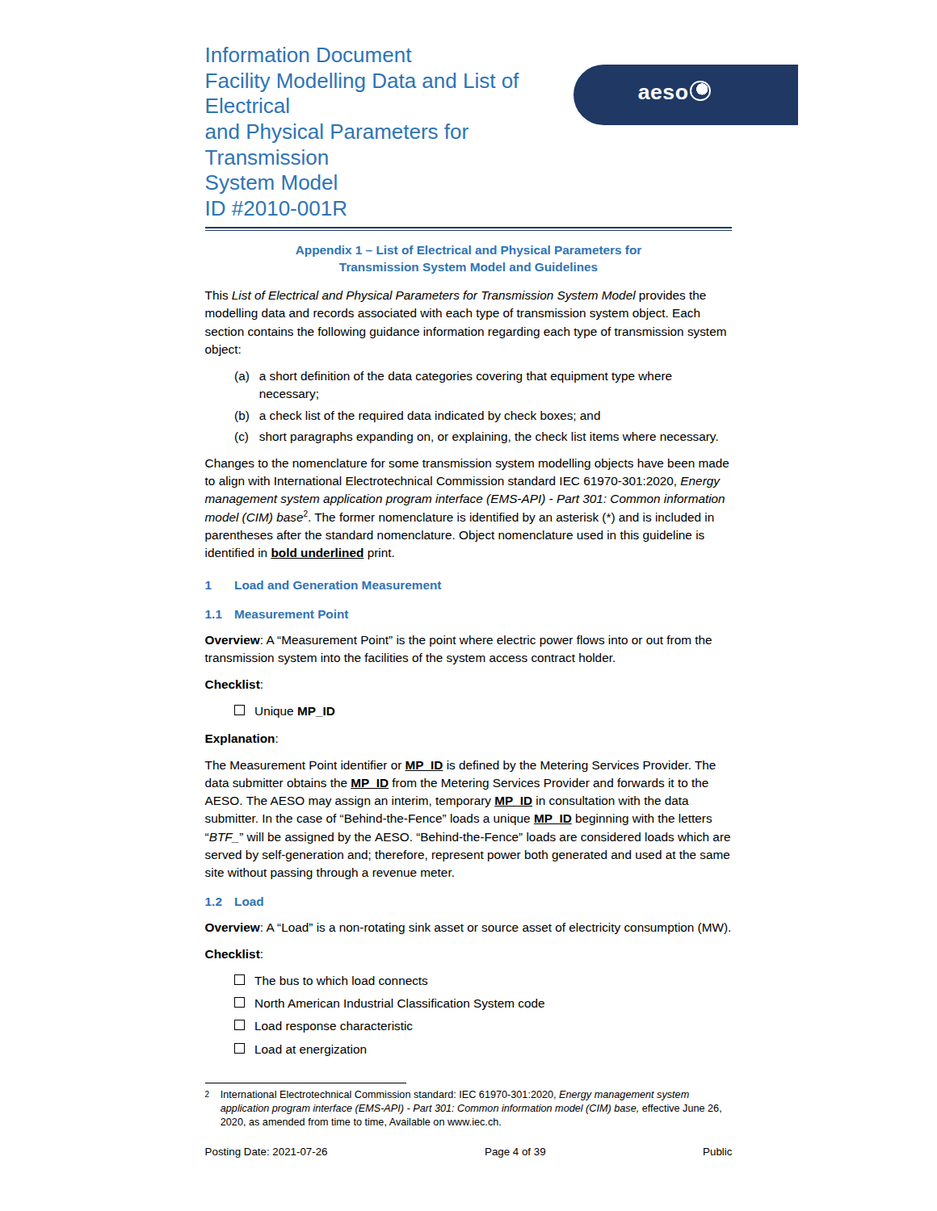Information Document
Facility Modelling Data and List of Electrical
and Physical Parameters for Transmission
System Model
ID #2010-001R
aeso
Appendix 1 – List of Electrical and Physical Parameters for
Transmission System Model and Guidelines
This List of Electrical and Physical Parameters for Transmission System Model provides the modelling data and records associated with each type of transmission system object. Each section contains the following guidance information regarding each type of transmission system object:
(a) a short definition of the data categories covering that equipment type where necessary;
(b) a check list of the required data indicated by check boxes; and
(c) short paragraphs expanding on, or explaining, the check list items where necessary.
Changes to the nomenclature for some transmission system modelling objects have been made to align with International Electrotechnical Commission standard IEC 61970-301:2020, Energy management system application program interface (EMS-API) - Part 301: Common information model (CIM) base2. The former nomenclature is identified by an asterisk (*) and is included in parentheses after the standard nomenclature. Object nomenclature used in this guideline is identified in bold underlined print.
1 Load and Generation Measurement
1.1 Measurement Point
Overview: A “Measurement Point” is the point where electric power flows into or out from the transmission system into the facilities of the system access contract holder.
Checklist:
Unique MP_ID
Explanation:
The Measurement Point identifier or MP_ID is defined by the Metering Services Provider. The data submitter obtains the MP_ID from the Metering Services Provider and forwards it to the AESO. The AESO may assign an interim, temporary MP_ID in consultation with the data submitter. In the case of “Behind-the-Fence” loads a unique MP_ID beginning with the letters “BTF_” will be assigned by the AESO. “Behind-the-Fence” loads are considered loads which are served by self-generation and; therefore, represent power both generated and used at the same site without passing through a revenue meter.
1.2 Load
Overview: A “Load” is a non-rotating sink asset or source asset of electricity consumption (MW).
Checklist:
The bus to which load connects
North American Industrial Classification System code
Load response characteristic
Load at energization
2 International Electrotechnical Commission standard: IEC 61970-301:2020, Energy management system application program interface (EMS-API) - Part 301: Common information model (CIM) base, effective June 26, 2020, as amended from time to time, Available on www.iec.ch.
Posting Date: 2021-07-26
Page 4 of 39
Public